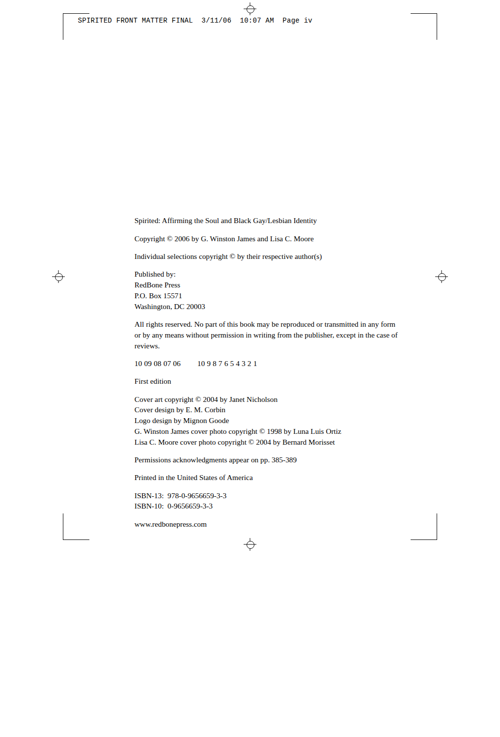SPIRITED FRONT MATTER FINAL 3/11/06 10:07 AM Page iv
Spirited: Affirming the Soul and Black Gay/Lesbian Identity
Copyright © 2006 by G. Winston James and Lisa C. Moore
Individual selections copyright © by their respective author(s)
Published by:
RedBone Press
P.O. Box 15571
Washington, DC 20003
All rights reserved. No part of this book may be reproduced or transmitted in any form or by any means without permission in writing from the publisher, except in the case of reviews.
10 09 08 07 06 10 9 8 7 6 5 4 3 2 1
First edition
Cover art copyright © 2004 by Janet Nicholson
Cover design by E. M. Corbin
Logo design by Mignon Goode
G. Winston James cover photo copyright © 1998 by Luna Luis Ortiz
Lisa C. Moore cover photo copyright © 2004 by Bernard Morisset
Permissions acknowledgments appear on pp. 385-389
Printed in the United States of America
ISBN-13: 978-0-9656659-3-3
ISBN-10: 0-9656659-3-3
www.redbonepress.com